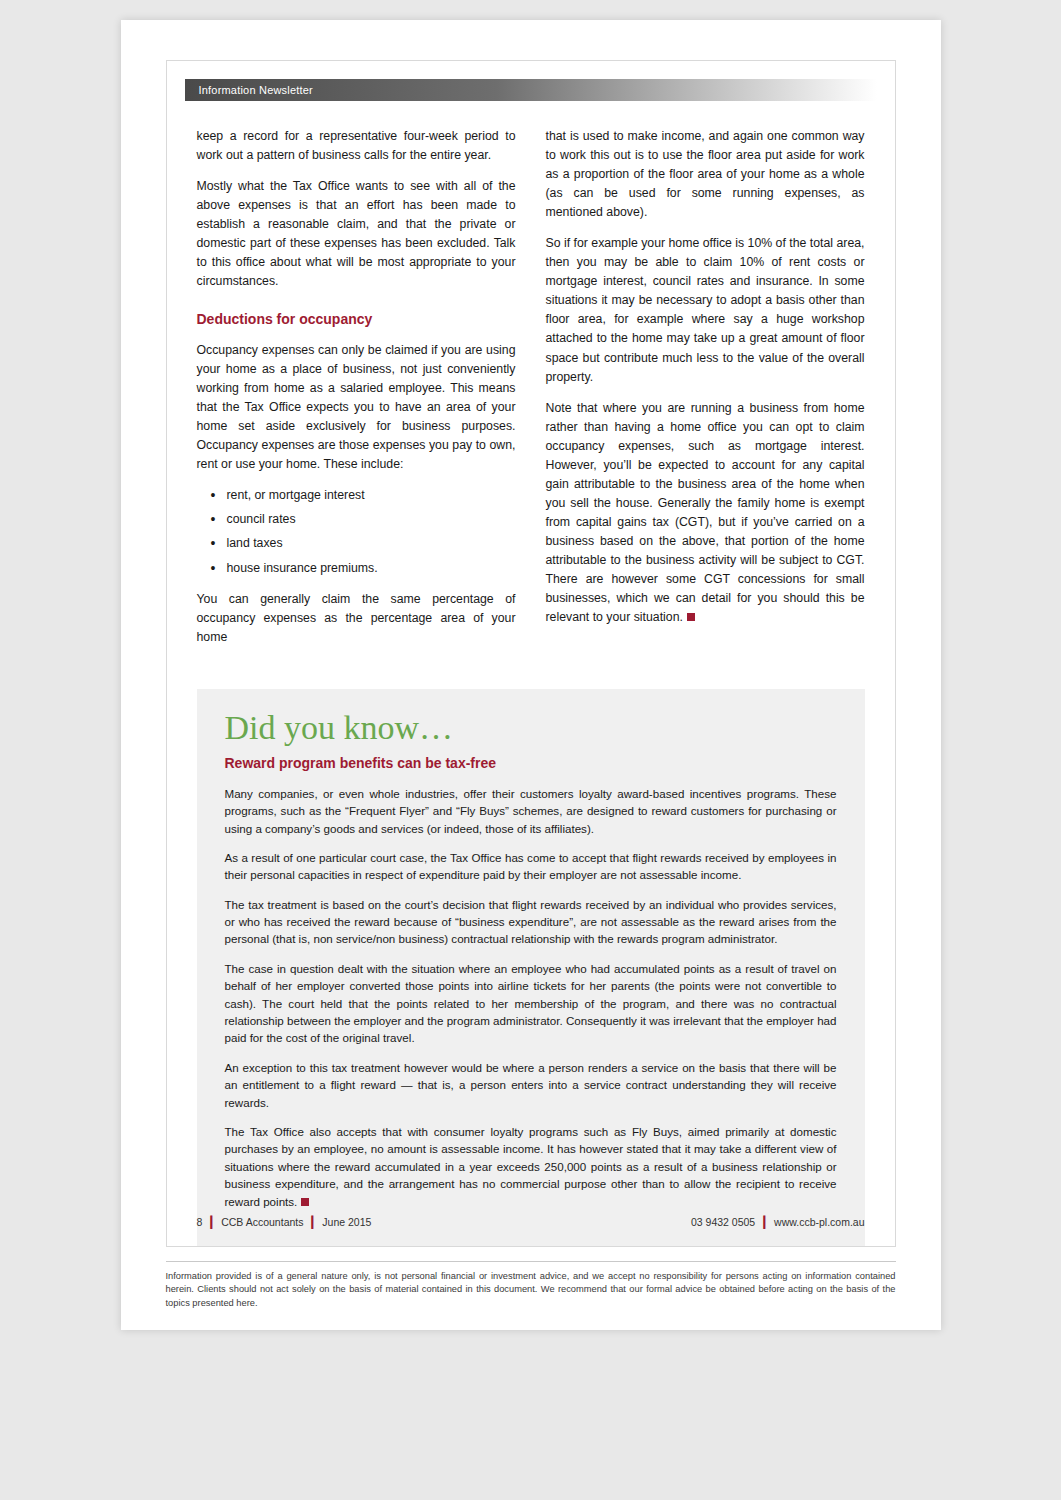Information Newsletter
keep a record for a representative four-week period to work out a pattern of business calls for the entire year.
Mostly what the Tax Office wants to see with all of the above expenses is that an effort has been made to establish a reasonable claim, and that the private or domestic part of these expenses has been excluded. Talk to this office about what will be most appropriate to your circumstances.
Deductions for occupancy
Occupancy expenses can only be claimed if you are using your home as a place of business, not just conveniently working from home as a salaried employee. This means that the Tax Office expects you to have an area of your home set aside exclusively for business purposes. Occupancy expenses are those expenses you pay to own, rent or use your home. These include:
rent, or mortgage interest
council rates
land taxes
house insurance premiums.
You can generally claim the same percentage of occupancy expenses as the percentage area of your home
that is used to make income, and again one common way to work this out is to use the floor area put aside for work as a proportion of the floor area of your home as a whole (as can be used for some running expenses, as mentioned above).
So if for example your home office is 10% of the total area, then you may be able to claim 10% of rent costs or mortgage interest, council rates and insurance. In some situations it may be necessary to adopt a basis other than floor area, for example where say a huge workshop attached to the home may take up a great amount of floor space but contribute much less to the value of the overall property.
Note that where you are running a business from home rather than having a home office you can opt to claim occupancy expenses, such as mortgage interest. However, you’ll be expected to account for any capital gain attributable to the business area of the home when you sell the house. Generally the family home is exempt from capital gains tax (CGT), but if you’ve carried on a business based on the above, that portion of the home attributable to the business activity will be subject to CGT. There are however some CGT concessions for small businesses, which we can detail for you should this be relevant to your situation.
Did you know…
Reward program benefits can be tax-free
Many companies, or even whole industries, offer their customers loyalty award-based incentives programs. These programs, such as the “Frequent Flyer” and “Fly Buys” schemes, are designed to reward customers for purchasing or using a company’s goods and services (or indeed, those of its affiliates).
As a result of one particular court case, the Tax Office has come to accept that flight rewards received by employees in their personal capacities in respect of expenditure paid by their employer are not assessable income.
The tax treatment is based on the court’s decision that flight rewards received by an individual who provides services, or who has received the reward because of “business expenditure”, are not assessable as the reward arises from the personal (that is, non service/non business) contractual relationship with the rewards program administrator.
The case in question dealt with the situation where an employee who had accumulated points as a result of travel on behalf of her employer converted those points into airline tickets for her parents (the points were not convertible to cash). The court held that the points related to her membership of the program, and there was no contractual relationship between the employer and the program administrator. Consequently it was irrelevant that the employer had paid for the cost of the original travel.
An exception to this tax treatment however would be where a person renders a service on the basis that there will be an entitlement to a flight reward — that is, a person enters into a service contract understanding they will receive rewards.
The Tax Office also accepts that with consumer loyalty programs such as Fly Buys, aimed primarily at domestic purchases by an employee, no amount is assessable income. It has however stated that it may take a different view of situations where the reward accumulated in a year exceeds 250,000 points as a result of a business relationship or business expenditure, and the arrangement has no commercial purpose other than to allow the recipient to receive reward points.
8 ┃ CCB Accountants ┃ June 2015
03 9432 0505 ┃ www.ccb-pl.com.au
Information provided is of a general nature only, is not personal financial or investment advice, and we accept no responsibility for persons acting on information contained herein. Clients should not act solely on the basis of material contained in this document. We recommend that our formal advice be obtained before acting on the basis of the topics presented here.